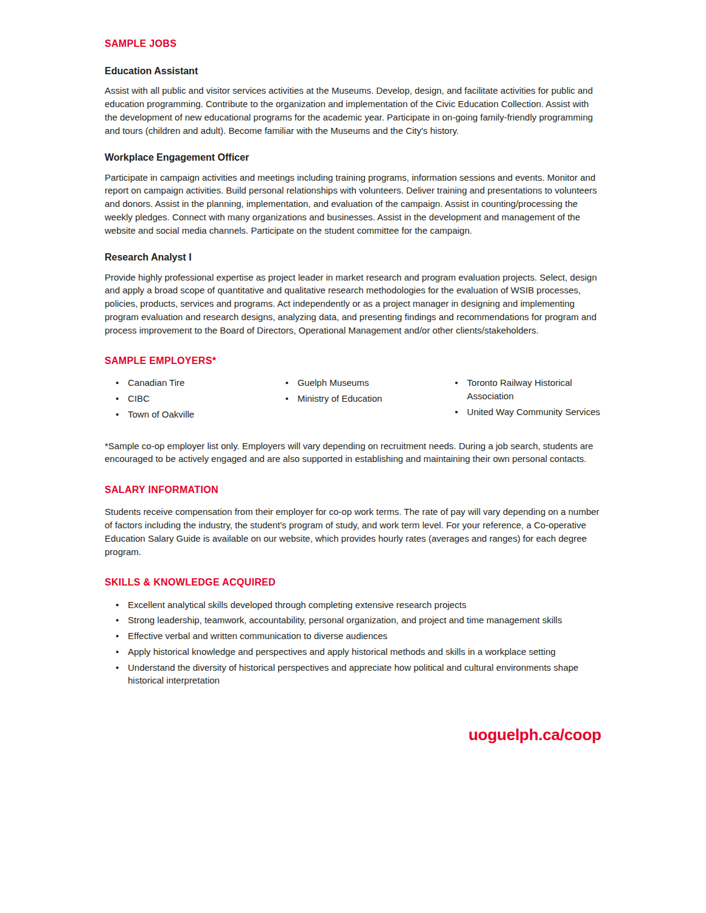Sample Jobs
Education Assistant
Assist with all public and visitor services activities at the Museums. Develop, design, and facilitate activities for public and education programming. Contribute to the organization and implementation of the Civic Education Collection. Assist with the development of new educational programs for the academic year. Participate in on-going family-friendly programming and tours (children and adult). Become familiar with the Museums and the City's history.
Workplace Engagement Officer
Participate in campaign activities and meetings including training programs, information sessions and events. Monitor and report on campaign activities. Build personal relationships with volunteers. Deliver training and presentations to volunteers and donors. Assist in the planning, implementation, and evaluation of the campaign. Assist in counting/processing the weekly pledges. Connect with many organizations and businesses. Assist in the development and management of the website and social media channels. Participate on the student committee for the campaign.
Research Analyst I
Provide highly professional expertise as project leader in market research and program evaluation projects. Select, design and apply a broad scope of quantitative and qualitative research methodologies for the evaluation of WSIB processes, policies, products, services and programs. Act independently or as a project manager in designing and implementing program evaluation and research designs, analyzing data, and presenting findings and recommendations for program and process improvement to the Board of Directors, Operational Management and/or other clients/stakeholders.
Sample Employers*
Canadian Tire
CIBC
Town of Oakville
Guelph Museums
Ministry of Education
Toronto Railway Historical Association
United Way Community Services
*Sample co-op employer list only. Employers will vary depending on recruitment needs. During a job search, students are encouraged to be actively engaged and are also supported in establishing and maintaining their own personal contacts.
Salary Information
Students receive compensation from their employer for co-op work terms. The rate of pay will vary depending on a number of factors including the industry, the student's program of study, and work term level. For your reference, a Co-operative Education Salary Guide is available on our website, which provides hourly rates (averages and ranges) for each degree program.
Skills & Knowledge Acquired
Excellent analytical skills developed through completing extensive research projects
Strong leadership, teamwork, accountability, personal organization, and project and time management skills
Effective verbal and written communication to diverse audiences
Apply historical knowledge and perspectives and apply historical methods and skills in a workplace setting
Understand the diversity of historical perspectives and appreciate how political and cultural environments shape historical interpretation
uoguelph.ca/coop